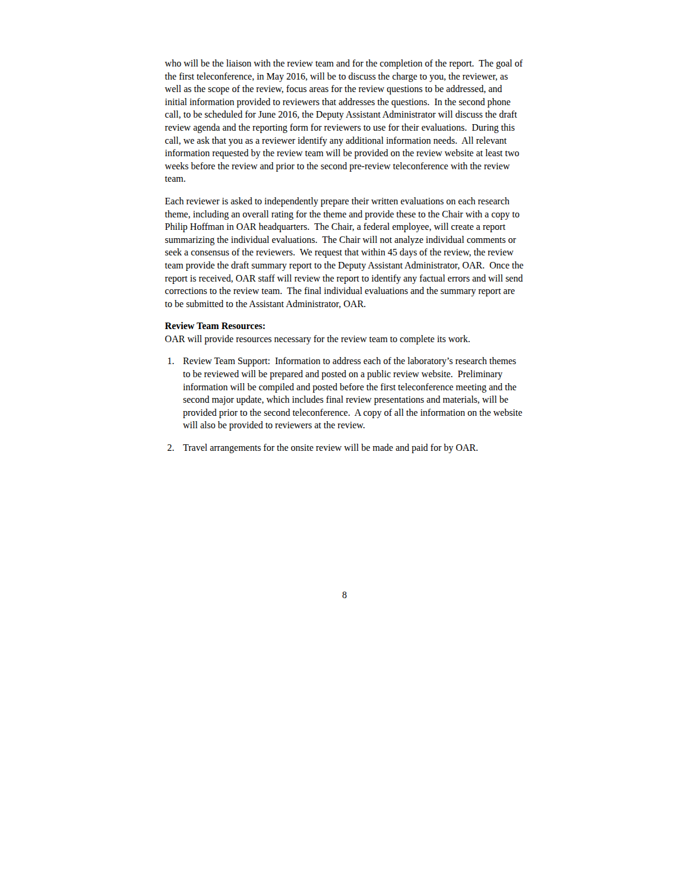who will be the liaison with the review team and for the completion of the report. The goal of the first teleconference, in May 2016, will be to discuss the charge to you, the reviewer, as well as the scope of the review, focus areas for the review questions to be addressed, and initial information provided to reviewers that addresses the questions. In the second phone call, to be scheduled for June 2016, the Deputy Assistant Administrator will discuss the draft review agenda and the reporting form for reviewers to use for their evaluations. During this call, we ask that you as a reviewer identify any additional information needs. All relevant information requested by the review team will be provided on the review website at least two weeks before the review and prior to the second pre-review teleconference with the review team.
Each reviewer is asked to independently prepare their written evaluations on each research theme, including an overall rating for the theme and provide these to the Chair with a copy to Philip Hoffman in OAR headquarters. The Chair, a federal employee, will create a report summarizing the individual evaluations. The Chair will not analyze individual comments or seek a consensus of the reviewers. We request that within 45 days of the review, the review team provide the draft summary report to the Deputy Assistant Administrator, OAR. Once the report is received, OAR staff will review the report to identify any factual errors and will send corrections to the review team. The final individual evaluations and the summary report are to be submitted to the Assistant Administrator, OAR.
Review Team Resources:
OAR will provide resources necessary for the review team to complete its work.
Review Team Support: Information to address each of the laboratory’s research themes to be reviewed will be prepared and posted on a public review website. Preliminary information will be compiled and posted before the first teleconference meeting and the second major update, which includes final review presentations and materials, will be provided prior to the second teleconference. A copy of all the information on the website will also be provided to reviewers at the review.
Travel arrangements for the onsite review will be made and paid for by OAR.
8